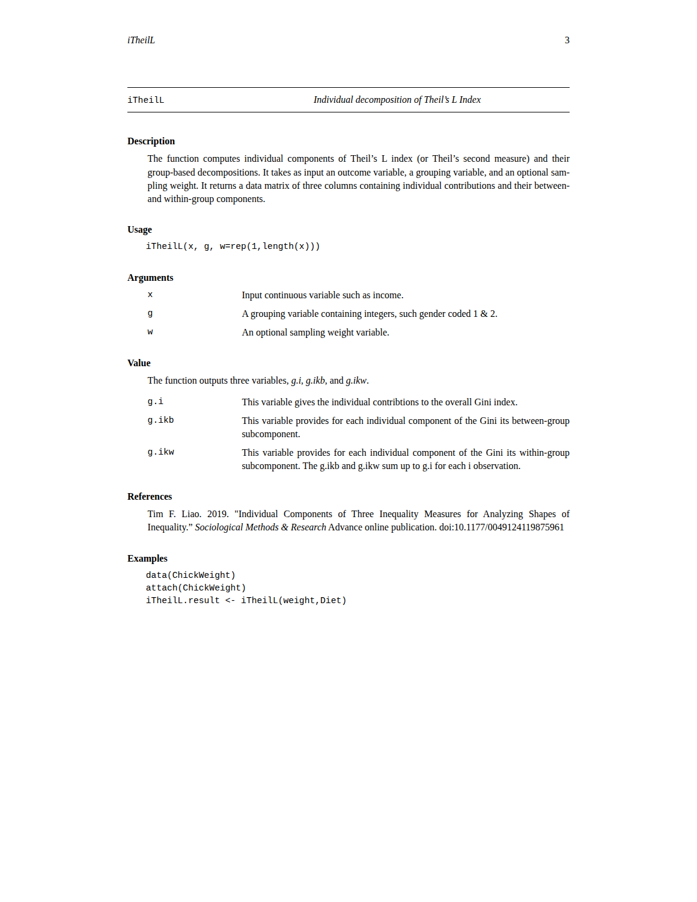iTheilL 3
| iTheilL | Individual decomposition of Theil’s L Index |
Description
The function computes individual components of Theil’s L index (or Theil’s second measure) and their group-based decompositions. It takes as input an outcome variable, a grouping variable, and an optional sampling weight. It returns a data matrix of three columns containing individual contributions and their between- and within-group components.
Usage
iTheilL(x, g, w=rep(1,length(x)))
Arguments
x
Input continuous variable such as income.
g
A grouping variable containing integers, such gender coded 1 & 2.
w
An optional sampling weight variable.
Value
The function outputs three variables, g.i, g.ikb, and g.ikw.
g.i
This variable gives the individual contribtions to the overall Gini index.
g.ikb
This variable provides for each individual component of the Gini its between-group subcomponent.
g.ikw
This variable provides for each individual component of the Gini its within-group subcomponent. The g.ikb and g.ikw sum up to g.i for each i observation.
References
Tim F. Liao. 2019. "Individual Components of Three Inequality Measures for Analyzing Shapes of Inequality.” Sociological Methods & Research Advance online publication. doi:10.1177/0049124119875961
Examples
data(ChickWeight)
attach(ChickWeight)
iTheilL.result <- iTheilL(weight,Diet)